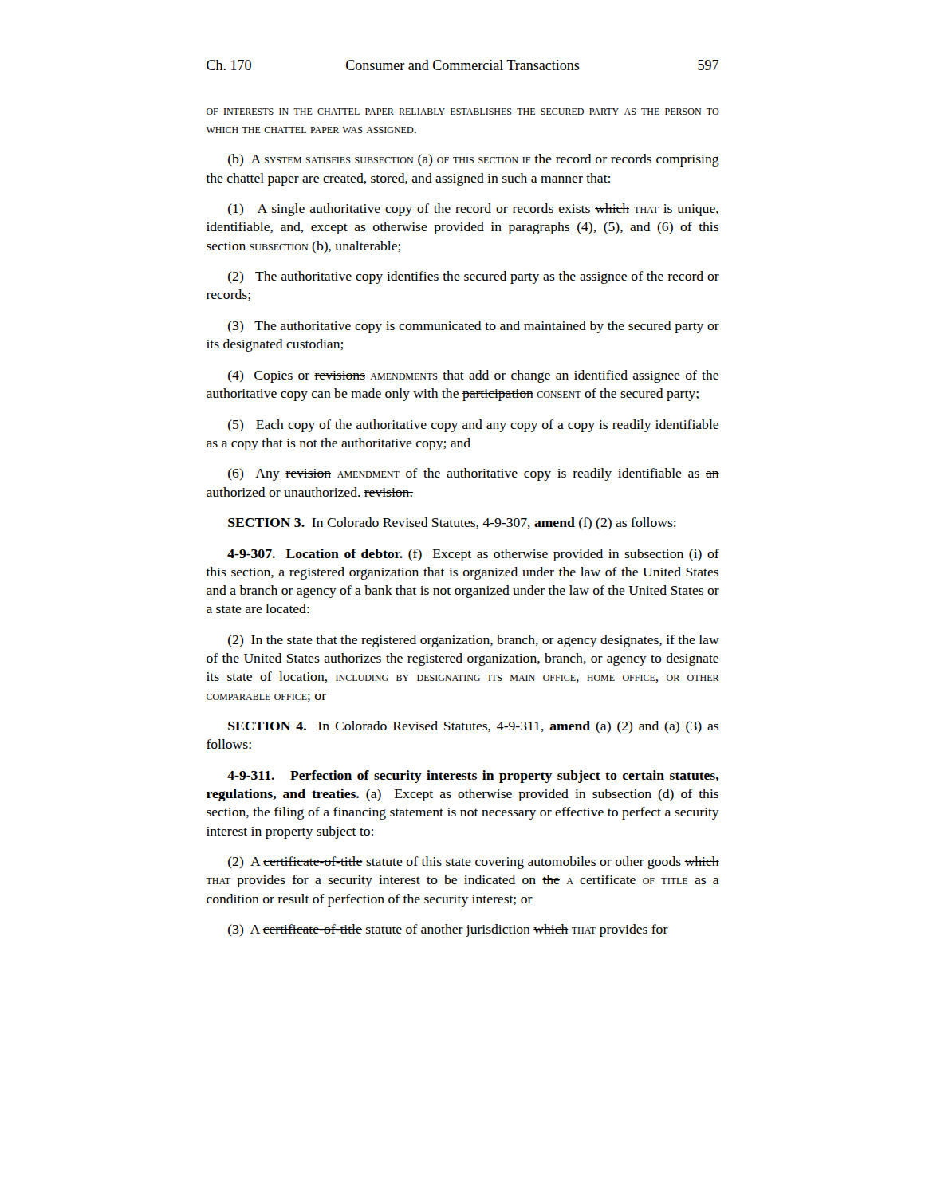Ch. 170
Consumer and Commercial Transactions
597
of interests in the chattel paper reliably establishes the secured party as the person to which the chattel paper was assigned.
(b) A system satisfies subsection (a) of this section if the record or records comprising the chattel paper are created, stored, and assigned in such a manner that:
(1) A single authoritative copy of the record or records exists which that is unique, identifiable, and, except as otherwise provided in paragraphs (4), (5), and (6) of this section subsection (b), unalterable;
(2) The authoritative copy identifies the secured party as the assignee of the record or records;
(3) The authoritative copy is communicated to and maintained by the secured party or its designated custodian;
(4) Copies or revisions amendments that add or change an identified assignee of the authoritative copy can be made only with the participation consent of the secured party;
(5) Each copy of the authoritative copy and any copy of a copy is readily identifiable as a copy that is not the authoritative copy; and
(6) Any revision amendment of the authoritative copy is readily identifiable as an authorized or unauthorized. revision.
SECTION 3. In Colorado Revised Statutes, 4-9-307, amend (f) (2) as follows:
4-9-307. Location of debtor. (f) Except as otherwise provided in subsection (i) of this section, a registered organization that is organized under the law of the United States and a branch or agency of a bank that is not organized under the law of the United States or a state are located:
(2) In the state that the registered organization, branch, or agency designates, if the law of the United States authorizes the registered organization, branch, or agency to designate its state of location, including by designating its main office, home office, or other comparable office; or
SECTION 4. In Colorado Revised Statutes, 4-9-311, amend (a) (2) and (a) (3) as follows:
4-9-311. Perfection of security interests in property subject to certain statutes, regulations, and treaties. (a) Except as otherwise provided in subsection (d) of this section, the filing of a financing statement is not necessary or effective to perfect a security interest in property subject to:
(2) A certificate-of-title statute of this state covering automobiles or other goods which that provides for a security interest to be indicated on the a certificate of title as a condition or result of perfection of the security interest; or
(3) A certificate-of-title statute of another jurisdiction which that provides for